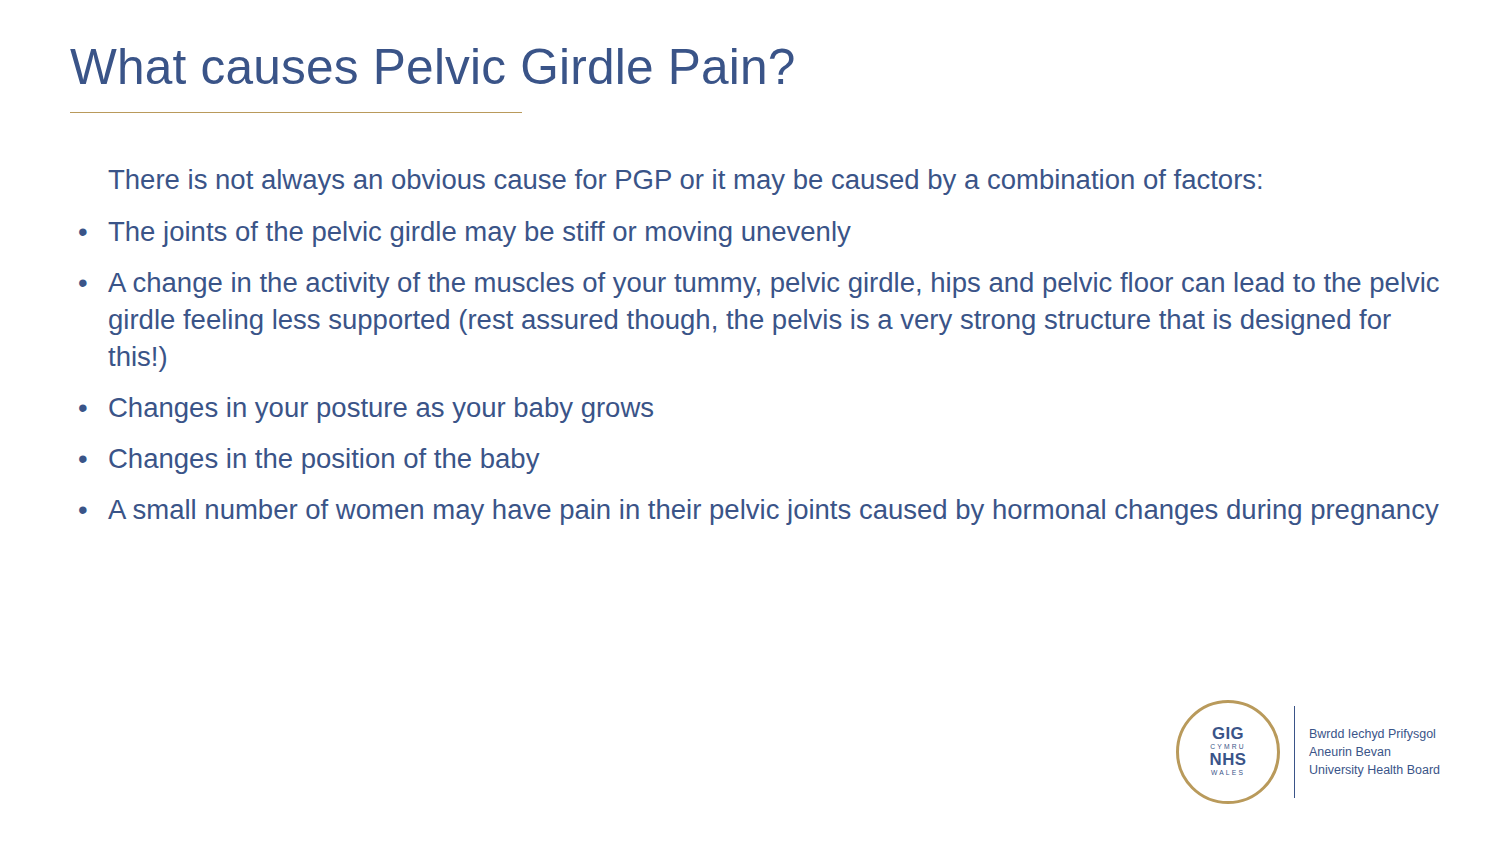What causes Pelvic Girdle Pain?
There is not always an obvious cause for PGP or it may be caused by a combination of factors:
The joints of the pelvic girdle may be stiff or moving unevenly
A change in the activity of the muscles of your tummy, pelvic girdle, hips and pelvic floor can lead to the pelvic girdle feeling less supported (rest assured though, the pelvis is a very strong structure that is designed for this!)
Changes in your posture as your baby grows
Changes in the position of the baby
A small number of women may have pain in their pelvic joints caused by hormonal changes during pregnancy
GIG CYMRU NHS WALES
Bwrdd Iechyd Prifysgol
Aneurin Bevan
University Health Board